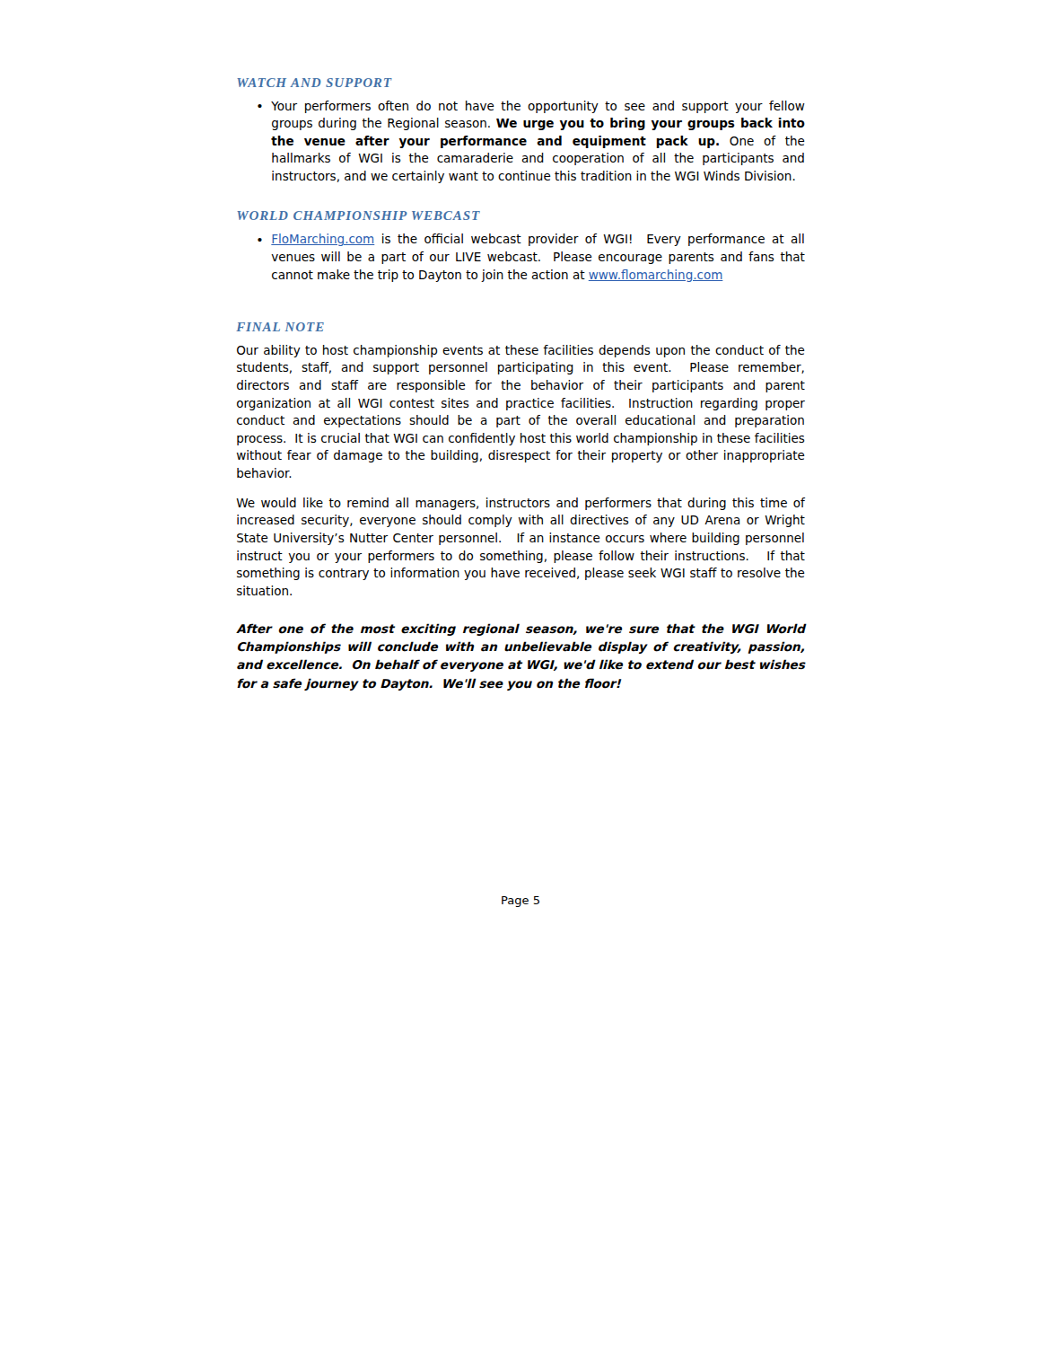Watch and Support
Your performers often do not have the opportunity to see and support your fellow groups during the Regional season. We urge you to bring your groups back into the venue after your performance and equipment pack up. One of the hallmarks of WGI is the camaraderie and cooperation of all the participants and instructors, and we certainly want to continue this tradition in the WGI Winds Division.
World Championship Webcast
FloMarching.com is the official webcast provider of WGI! Every performance at all venues will be a part of our LIVE webcast. Please encourage parents and fans that cannot make the trip to Dayton to join the action at www.flomarching.com
Final Note
Our ability to host championship events at these facilities depends upon the conduct of the students, staff, and support personnel participating in this event. Please remember, directors and staff are responsible for the behavior of their participants and parent organization at all WGI contest sites and practice facilities. Instruction regarding proper conduct and expectations should be a part of the overall educational and preparation process. It is crucial that WGI can confidently host this world championship in these facilities without fear of damage to the building, disrespect for their property or other inappropriate behavior.
We would like to remind all managers, instructors and performers that during this time of increased security, everyone should comply with all directives of any UD Arena or Wright State University’s Nutter Center personnel. If an instance occurs where building personnel instruct you or your performers to do something, please follow their instructions. If that something is contrary to information you have received, please seek WGI staff to resolve the situation.
After one of the most exciting regional season, we're sure that the WGI World Championships will conclude with an unbelievable display of creativity, passion, and excellence. On behalf of everyone at WGI, we'd like to extend our best wishes for a safe journey to Dayton. We'll see you on the floor!
Page 5